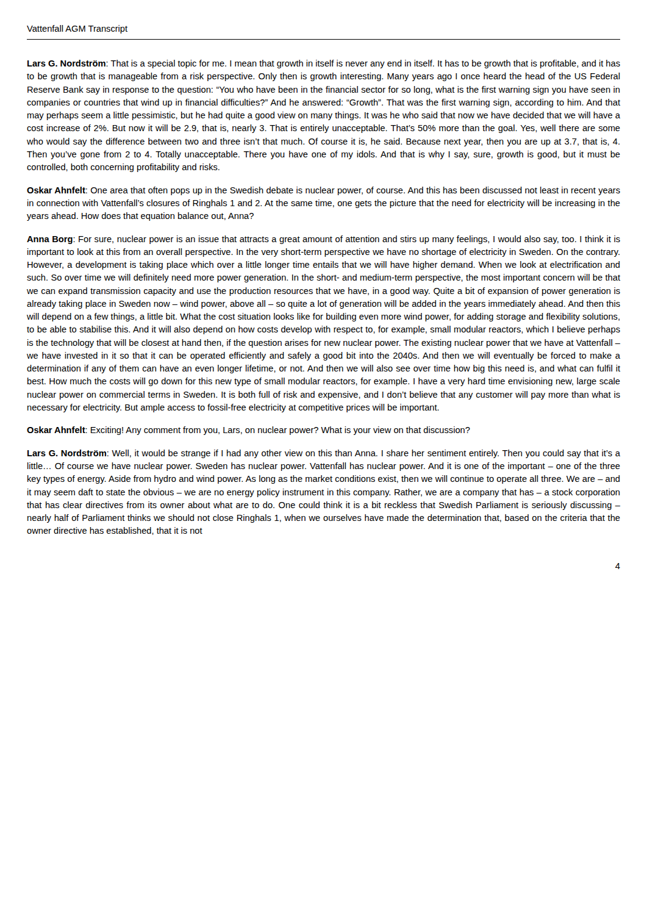Vattenfall AGM Transcript
Lars G. Nordström: That is a special topic for me. I mean that growth in itself is never any end in itself. It has to be growth that is profitable, and it has to be growth that is manageable from a risk perspective. Only then is growth interesting. Many years ago I once heard the head of the US Federal Reserve Bank say in response to the question: “You who have been in the financial sector for so long, what is the first warning sign you have seen in companies or countries that wind up in financial difficulties?” And he answered: “Growth”. That was the first warning sign, according to him. And that may perhaps seem a little pessimistic, but he had quite a good view on many things. It was he who said that now we have decided that we will have a cost increase of 2%. But now it will be 2.9, that is, nearly 3. That is entirely unacceptable. That’s 50% more than the goal. Yes, well there are some who would say the difference between two and three isn’t that much. Of course it is, he said. Because next year, then you are up at 3.7, that is, 4. Then you’ve gone from 2 to 4. Totally unacceptable. There you have one of my idols. And that is why I say, sure, growth is good, but it must be controlled, both concerning profitability and risks.
Oskar Ahnfelt: One area that often pops up in the Swedish debate is nuclear power, of course. And this has been discussed not least in recent years in connection with Vattenfall’s closures of Ringhals 1 and 2. At the same time, one gets the picture that the need for electricity will be increasing in the years ahead. How does that equation balance out, Anna?
Anna Borg: For sure, nuclear power is an issue that attracts a great amount of attention and stirs up many feelings, I would also say, too. I think it is important to look at this from an overall perspective. In the very short-term perspective we have no shortage of electricity in Sweden. On the contrary. However, a development is taking place which over a little longer time entails that we will have higher demand. When we look at electrification and such. So over time we will definitely need more power generation. In the short- and medium-term perspective, the most important concern will be that we can expand transmission capacity and use the production resources that we have, in a good way. Quite a bit of expansion of power generation is already taking place in Sweden now – wind power, above all – so quite a lot of generation will be added in the years immediately ahead. And then this will depend on a few things, a little bit. What the cost situation looks like for building even more wind power, for adding storage and flexibility solutions, to be able to stabilise this. And it will also depend on how costs develop with respect to, for example, small modular reactors, which I believe perhaps is the technology that will be closest at hand then, if the question arises for new nuclear power. The existing nuclear power that we have at Vattenfall – we have invested in it so that it can be operated efficiently and safely a good bit into the 2040s. And then we will eventually be forced to make a determination if any of them can have an even longer lifetime, or not. And then we will also see over time how big this need is, and what can fulfil it best. How much the costs will go down for this new type of small modular reactors, for example. I have a very hard time envisioning new, large scale nuclear power on commercial terms in Sweden. It is both full of risk and expensive, and I don’t believe that any customer will pay more than what is necessary for electricity. But ample access to fossil-free electricity at competitive prices will be important.
Oskar Ahnfelt: Exciting! Any comment from you, Lars, on nuclear power? What is your view on that discussion?
Lars G. Nordström: Well, it would be strange if I had any other view on this than Anna. I share her sentiment entirely. Then you could say that it’s a little… Of course we have nuclear power. Sweden has nuclear power. Vattenfall has nuclear power. And it is one of the important – one of the three key types of energy. Aside from hydro and wind power. As long as the market conditions exist, then we will continue to operate all three. We are – and it may seem daft to state the obvious – we are no energy policy instrument in this company. Rather, we are a company that has – a stock corporation that has clear directives from its owner about what are to do. One could think it is a bit reckless that Swedish Parliament is seriously discussing – nearly half of Parliament thinks we should not close Ringhals 1, when we ourselves have made the determination that, based on the criteria that the owner directive has established, that it is not
4